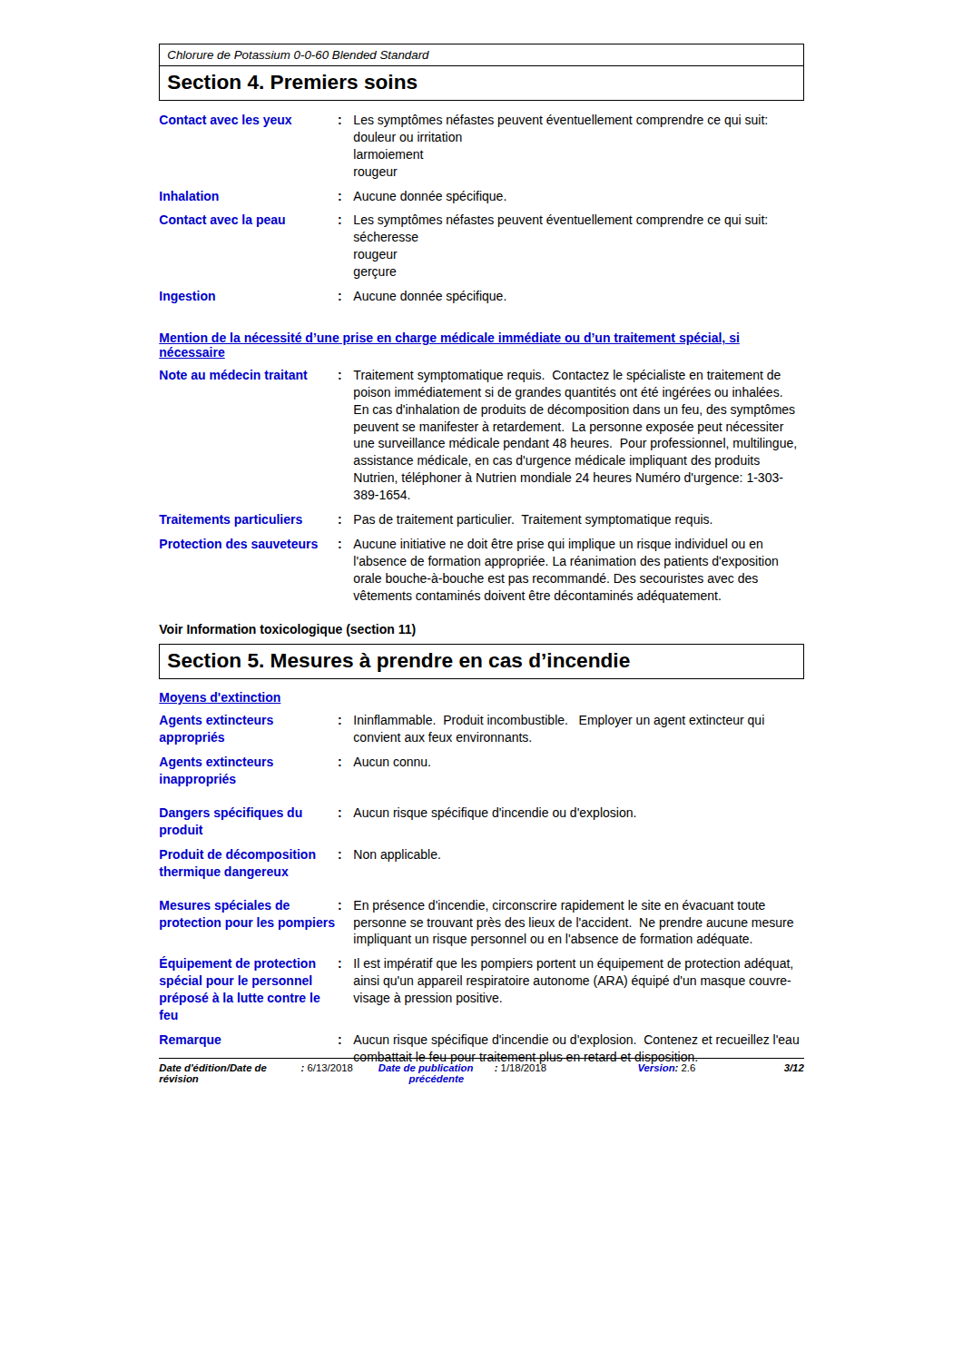Chlorure de Potassium 0-0-60 Blended Standard
Section 4. Premiers soins
| Contact avec les yeux | : | Les symptômes néfastes peuvent éventuellement comprendre ce qui suit: douleur ou irritation larmoiement rougeur |
| Inhalation | : | Aucune donnée spécifique. |
| Contact avec la peau | : | Les symptômes néfastes peuvent éventuellement comprendre ce qui suit: sécheresse rougeur gerçure |
| Ingestion | : | Aucune donnée spécifique. |
Mention de la nécessité d’une prise en charge médicale immédiate ou d’un traitement spécial, si nécessaire
| Note au médecin traitant | : | Traitement symptomatique requis. Contactez le spécialiste en traitement de poison immédiatement si de grandes quantités ont été ingérées ou inhalées. En cas d'inhalation de produits de décomposition dans un feu, des symptômes peuvent se manifester à retardement. La personne exposée peut nécessiter une surveillance médicale pendant 48 heures. Pour professionnel, multilingue, assistance médicale, en cas d'urgence médicale impliquant des produits Nutrien, téléphoner à Nutrien mondiale 24 heures Numéro d'urgence: 1-303-389-1654. |
| Traitements particuliers | : | Pas de traitement particulier. Traitement symptomatique requis. |
| Protection des sauveteurs | : | Aucune initiative ne doit être prise qui implique un risque individuel ou en l'absence de formation appropriée. La réanimation des patients d'exposition orale bouche-à-bouche est pas recommandé. Des secouristes avec des vêtements contaminés doivent être décontaminés adéquatement. |
Voir Information toxicologique (section 11)
Section 5. Mesures à prendre en cas d’incendie
Moyens d'extinction
| Agents extincteurs appropriés | : | Ininflammable. Produit incombustible. Employer un agent extincteur qui convient aux feux environnants. |
| Agents extincteurs inappropriés | : | Aucun connu. |
| Dangers spécifiques du produit | : | Aucun risque spécifique d'incendie ou d'explosion. |
| Produit de décomposition thermique dangereux | : | Non applicable. |
| Mesures spéciales de protection pour les pompiers | : | En présence d'incendie, circonscrire rapidement le site en évacuant toute personne se trouvant près des lieux de l'accident. Ne prendre aucune mesure impliquant un risque personnel ou en l'absence de formation adéquate. |
| Équipement de protection spécial pour le personnel préposé à la lutte contre le feu | : | Il est impératif que les pompiers portent un équipement de protection adéquat, ainsi qu'un appareil respiratoire autonome (ARA) équipé d'un masque couvre-visage à pression positive. |
| Remarque | : | Aucun risque spécifique d'incendie ou d'explosion. Contenez et recueillez l'eau combattait le feu pour traitement plus en retard et disposition. |
| Date d'édition/Date de révision | : 6/13/2018 | Date de publication précédente | : 1/18/2018 | Version | : 2.6 | 3/12 |